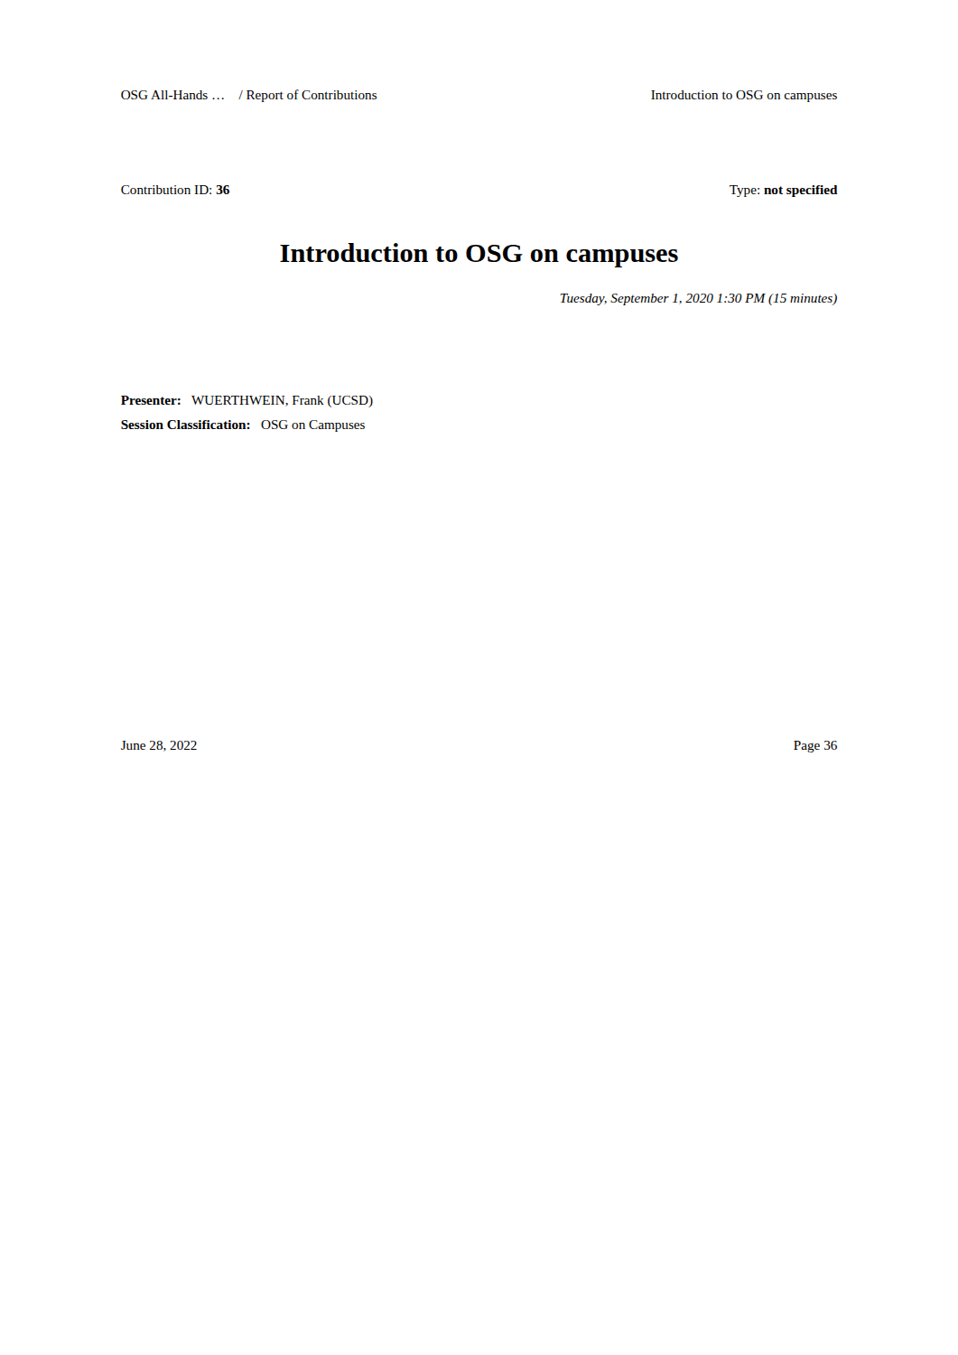OSG All-Hands … / Report of Contributions
Introduction to OSG on campuses
Contribution ID: 36
Type: not specified
Introduction to OSG on campuses
Tuesday, September 1, 2020 1:30 PM (15 minutes)
Presenter: WUERTHWEIN, Frank (UCSD)
Session Classification: OSG on Campuses
June 28, 2022
Page 36